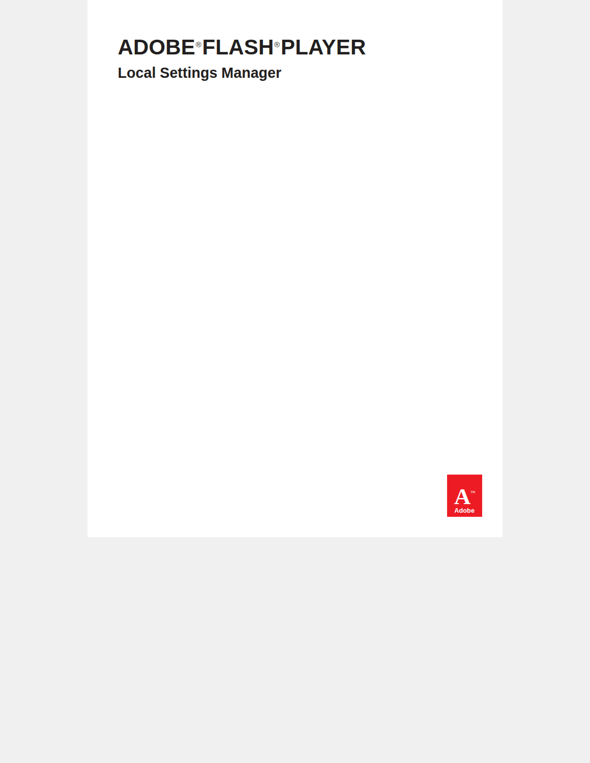ADOBE®FLASH®PLAYER
Local Settings Manager
A™
Adobe